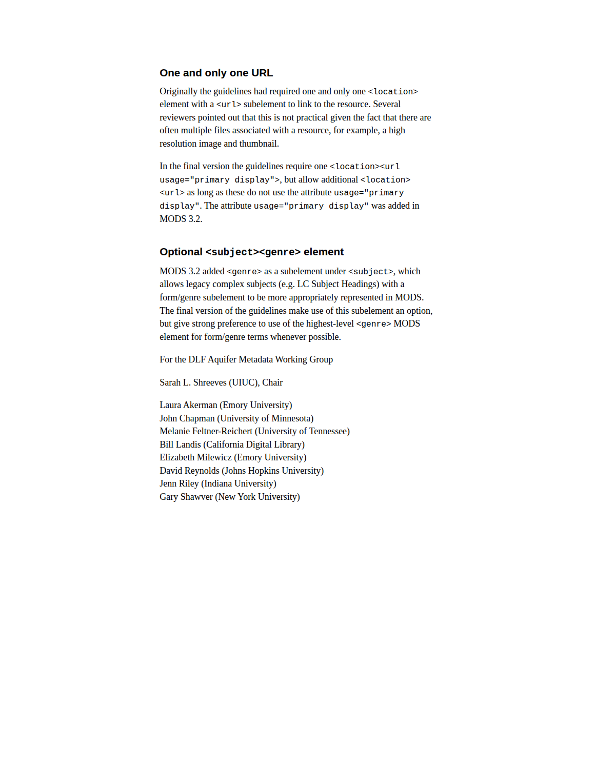One and only one URL
Originally the guidelines had required one and only one <location> element with a <url> subelement to link to the resource. Several reviewers pointed out that this is not practical given the fact that there are often multiple files associated with a resource, for example, a high resolution image and thumbnail.
In the final version the guidelines require one <location><url usage="primary display">, but allow additional <location><url> as long as these do not use the attribute usage="primary display". The attribute usage="primary display" was added in MODS 3.2.
Optional <subject><genre> element
MODS 3.2 added <genre> as a subelement under <subject>, which allows legacy complex subjects (e.g. LC Subject Headings) with a form/genre subelement to be more appropriately represented in MODS. The final version of the guidelines make use of this subelement an option, but give strong preference to use of the highest-level <genre> MODS element for form/genre terms whenever possible.
For the DLF Aquifer Metadata Working Group
Sarah L. Shreeves (UIUC), Chair
Laura Akerman (Emory University)
John Chapman (University of Minnesota)
Melanie Feltner-Reichert (University of Tennessee)
Bill Landis (California Digital Library)
Elizabeth Milewicz (Emory University)
David Reynolds (Johns Hopkins University)
Jenn Riley (Indiana University)
Gary Shawver (New York University)